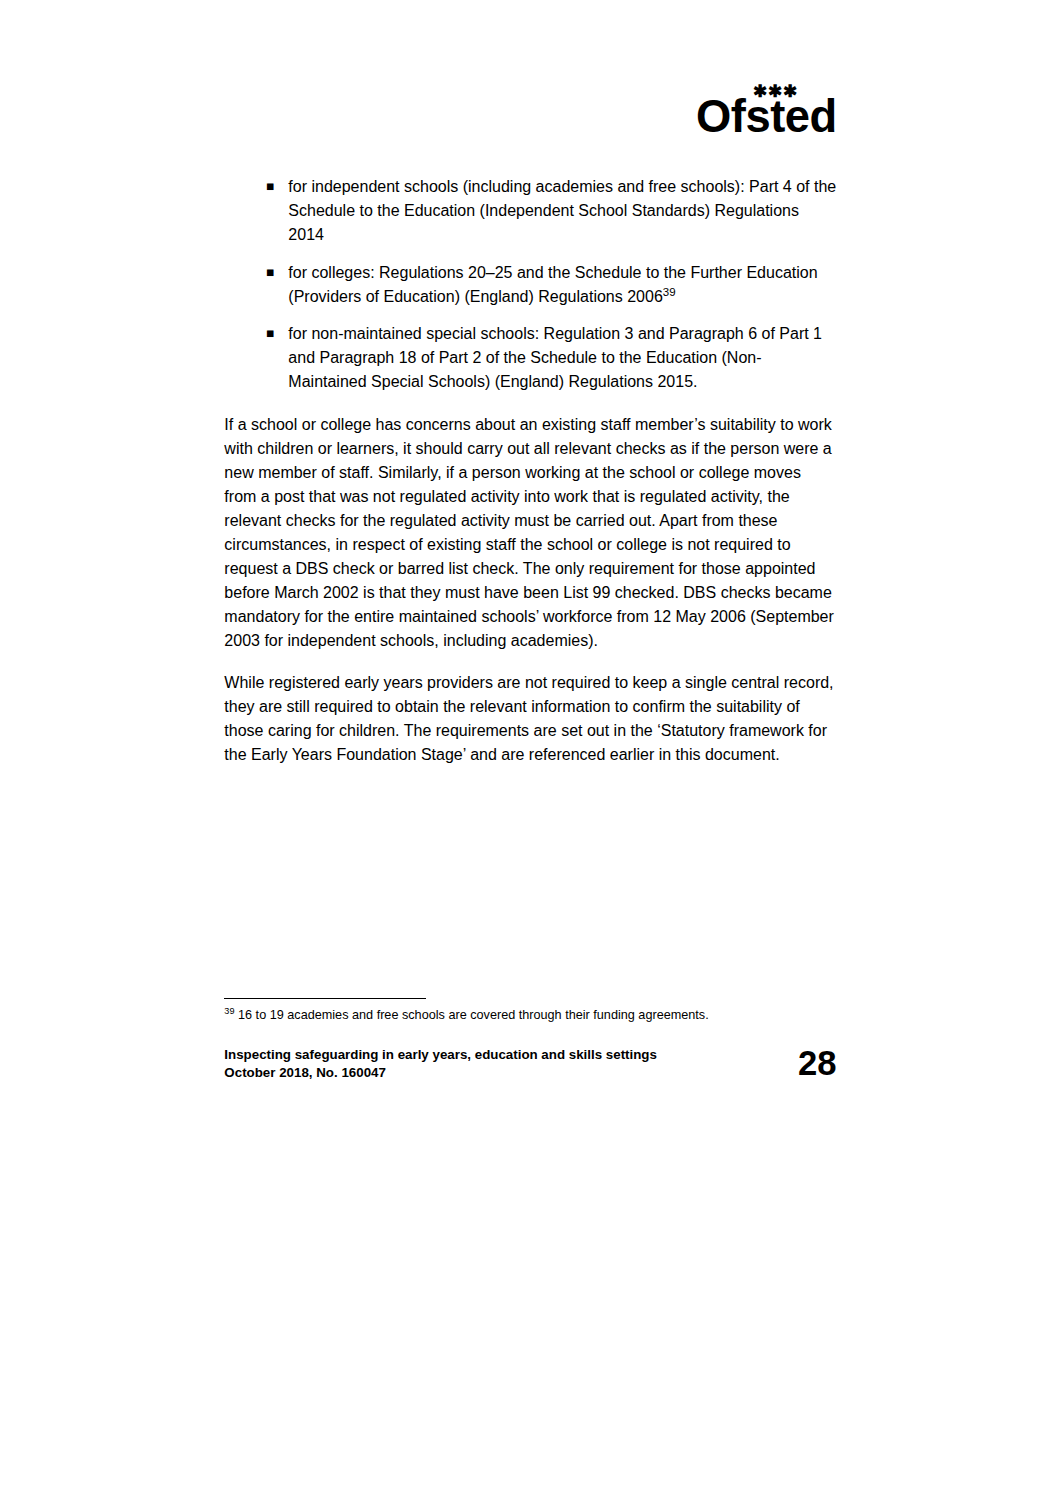✱✱✱Ofsted
for independent schools (including academies and free schools): Part 4 of the Schedule to the Education (Independent School Standards) Regulations 2014
for colleges: Regulations 20–25 and the Schedule to the Further Education (Providers of Education) (England) Regulations 200639
for non-maintained special schools: Regulation 3 and Paragraph 6 of Part 1 and Paragraph 18 of Part 2 of the Schedule to the Education (Non-Maintained Special Schools) (England) Regulations 2015.
If a school or college has concerns about an existing staff member’s suitability to work with children or learners, it should carry out all relevant checks as if the person were a new member of staff. Similarly, if a person working at the school or college moves from a post that was not regulated activity into work that is regulated activity, the relevant checks for the regulated activity must be carried out. Apart from these circumstances, in respect of existing staff the school or college is not required to request a DBS check or barred list check. The only requirement for those appointed before March 2002 is that they must have been List 99 checked. DBS checks became mandatory for the entire maintained schools’ workforce from 12 May 2006 (September 2003 for independent schools, including academies).
While registered early years providers are not required to keep a single central record, they are still required to obtain the relevant information to confirm the suitability of those caring for children. The requirements are set out in the ‘Statutory framework for the Early Years Foundation Stage’ and are referenced earlier in this document.
39 16 to 19 academies and free schools are covered through their funding agreements.
Inspecting safeguarding in early years, education and skills settings
October 2018, No. 160047
28